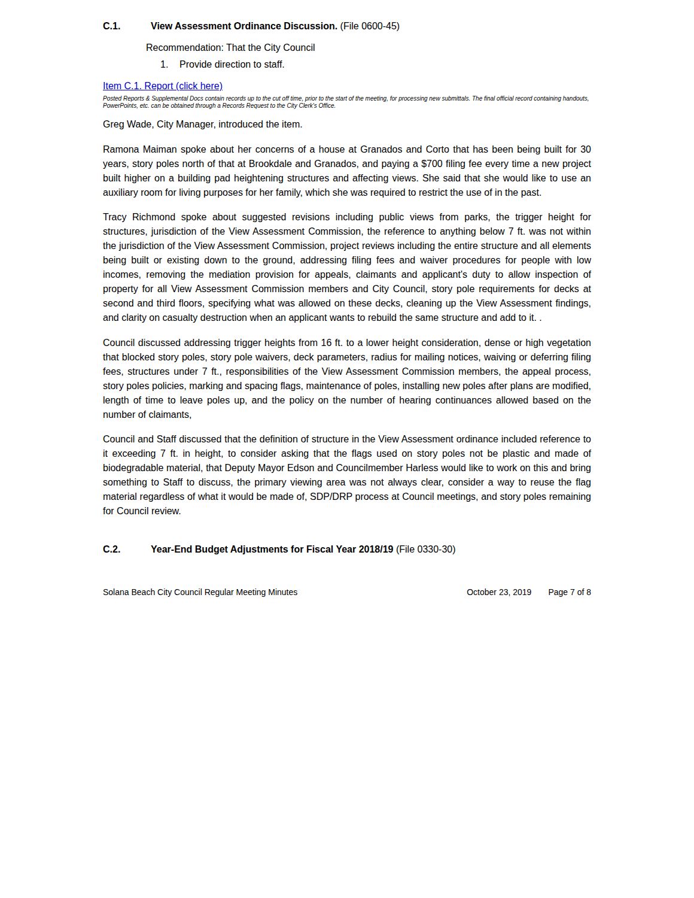C.1. View Assessment Ordinance Discussion. (File 0600-45)
Recommendation: That the City Council
1. Provide direction to staff.
Item C.1. Report (click here)
Posted Reports & Supplemental Docs contain records up to the cut off time, prior to the start of the meeting, for processing new submittals. The final official record containing handouts, PowerPoints, etc. can be obtained through a Records Request to the City Clerk's Office.
Greg Wade, City Manager, introduced the item.
Ramona Maiman spoke about her concerns of a house at Granados and Corto that has been being built for 30 years, story poles north of that at Brookdale and Granados, and paying a $700 filing fee every time a new project built higher on a building pad heightening structures and affecting views. She said that she would like to use an auxiliary room for living purposes for her family, which she was required to restrict the use of in the past.
Tracy Richmond spoke about suggested revisions including public views from parks, the trigger height for structures, jurisdiction of the View Assessment Commission, the reference to anything below 7 ft. was not within the jurisdiction of the View Assessment Commission, project reviews including the entire structure and all elements being built or existing down to the ground, addressing filing fees and waiver procedures for people with low incomes, removing the mediation provision for appeals, claimants and applicant's duty to allow inspection of property for all View Assessment Commission members and City Council, story pole requirements for decks at second and third floors, specifying what was allowed on these decks, cleaning up the View Assessment findings, and clarity on casualty destruction when an applicant wants to rebuild the same structure and add to it. .
Council discussed addressing trigger heights from 16 ft. to a lower height consideration, dense or high vegetation that blocked story poles, story pole waivers, deck parameters, radius for mailing notices, waiving or deferring filing fees, structures under 7 ft., responsibilities of the View Assessment Commission members, the appeal process, story poles policies, marking and spacing flags, maintenance of poles, installing new poles after plans are modified, length of time to leave poles up, and the policy on the number of hearing continuances allowed based on the number of claimants,
Council and Staff discussed that the definition of structure in the View Assessment ordinance included reference to it exceeding 7 ft. in height, to consider asking that the flags used on story poles not be plastic and made of biodegradable material, that Deputy Mayor Edson and Councilmember Harless would like to work on this and bring something to Staff to discuss, the primary viewing area was not always clear, consider a way to reuse the flag material regardless of what it would be made of, SDP/DRP process at Council meetings, and story poles remaining for Council review.
C.2. Year-End Budget Adjustments for Fiscal Year 2018/19 (File 0330-30)
Solana Beach City Council Regular Meeting Minutes October 23, 2019 Page 7 of 8